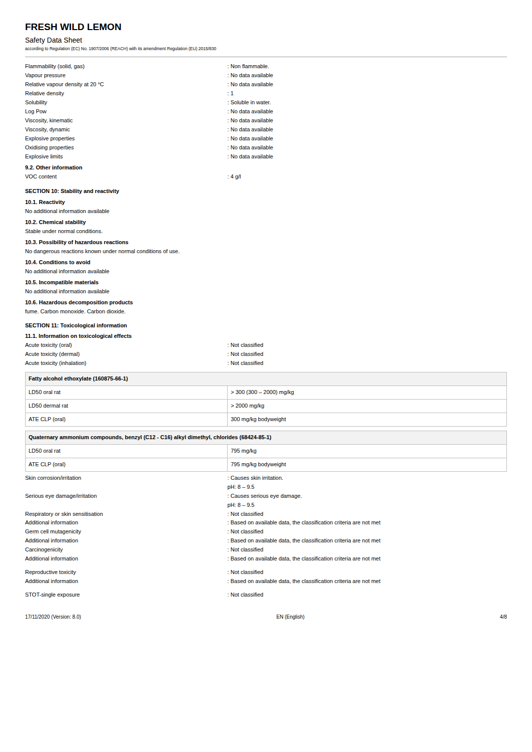FRESH WILD LEMON
Safety Data Sheet
according to Regulation (EC) No. 1907/2006 (REACH) with its amendment Regulation (EU) 2015/830
| Flammability (solid, gas) | : Non flammable. |
| Vapour pressure | : No data available |
| Relative vapour density at 20 °C | : No data available |
| Relative density | : 1 |
| Solubility | : Soluble in water. |
| Log Pow | : No data available |
| Viscosity, kinematic | : No data available |
| Viscosity, dynamic | : No data available |
| Explosive properties | : No data available |
| Oxidising properties | : No data available |
| Explosive limits | : No data available |
9.2. Other information
| VOC content | : 4 g/l |
SECTION 10: Stability and reactivity
10.1. Reactivity
No additional information available
10.2. Chemical stability
Stable under normal conditions.
10.3. Possibility of hazardous reactions
No dangerous reactions known under normal conditions of use.
10.4. Conditions to avoid
No additional information available
10.5. Incompatible materials
No additional information available
10.6. Hazardous decomposition products
fume. Carbon monoxide. Carbon dioxide.
SECTION 11: Toxicological information
11.1. Information on toxicological effects
| Acute toxicity (oral) | : Not classified |
| Acute toxicity (dermal) | : Not classified |
| Acute toxicity (inhalation) | : Not classified |
| Fatty alcohol ethoxylate (160875-66-1) |
| --- |
| LD50 oral rat | > 300 (300 – 2000) mg/kg |
| LD50 dermal rat | > 2000 mg/kg |
| ATE CLP (oral) | 300 mg/kg bodyweight |
| Quaternary ammonium compounds, benzyl (C12 - C16) alkyl dimethyl, chlorides (68424-85-1) |
| --- |
| LD50 oral rat | 795 mg/kg |
| ATE CLP (oral) | 795 mg/kg bodyweight |
| Skin corrosion/irritation | : Causes skin irritation. |
| | pH: 8 – 9.5 |
| Serious eye damage/irritation | : Causes serious eye damage. |
| | pH: 8 – 9.5 |
| Respiratory or skin sensitisation | : Not classified |
| Additional information | : Based on available data, the classification criteria are not met |
| Germ cell mutagenicity | : Not classified |
| Additional information | : Based on available data, the classification criteria are not met |
| Carcinogenicity | : Not classified |
| Additional information | : Based on available data, the classification criteria are not met |
| Reproductive toxicity | : Not classified |
| Additional information | : Based on available data, the classification criteria are not met |
| STOT-single exposure | : Not classified |
17/11/2020 (Version: 8.0)
EN (English)
4/8